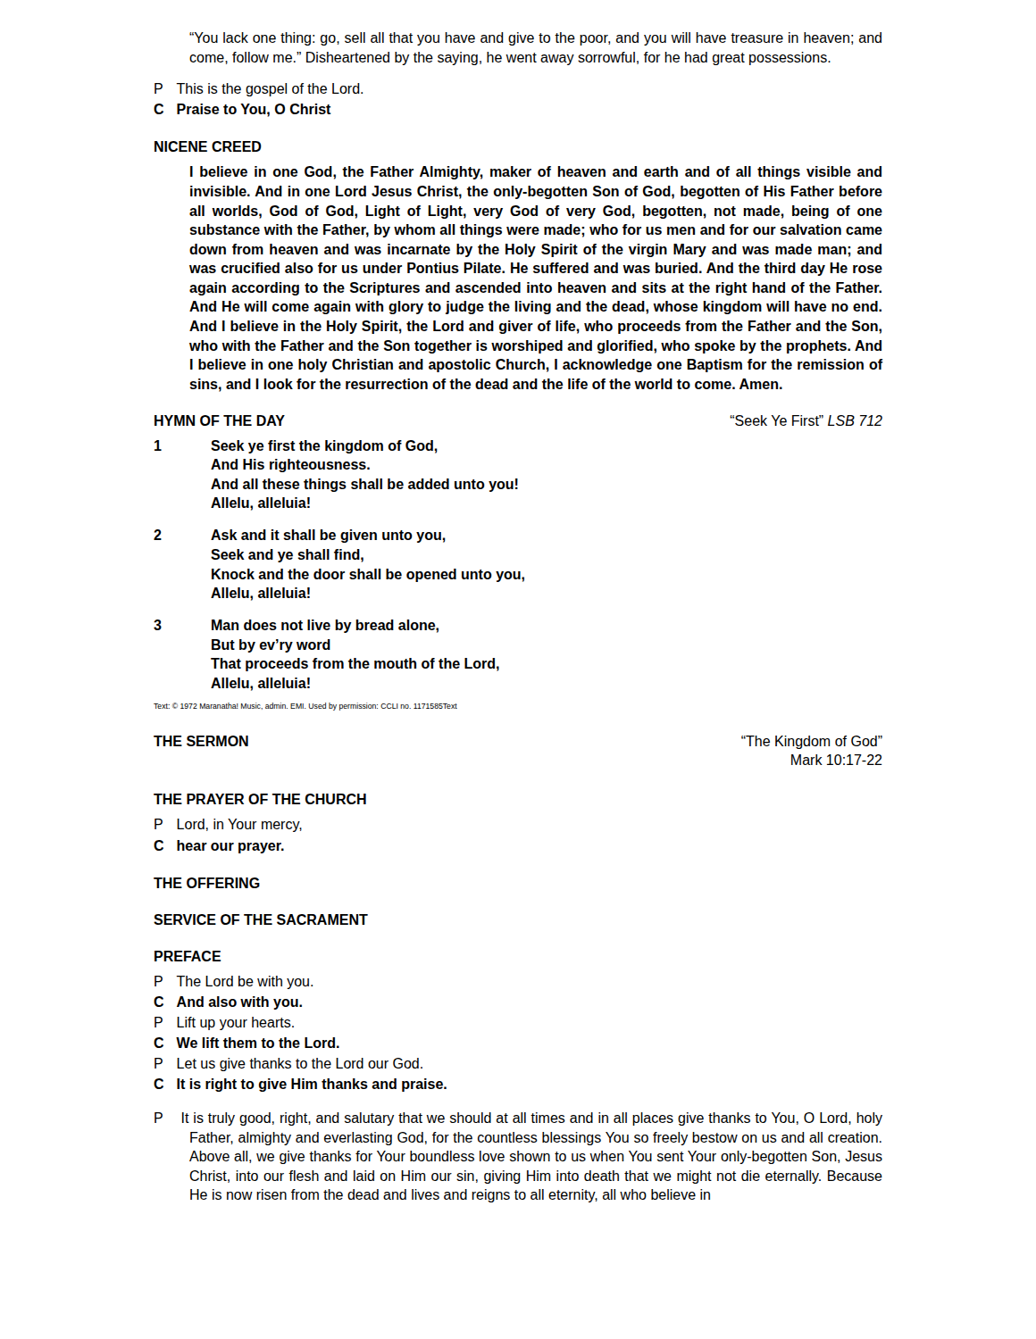“You lack one thing: go, sell all that you have and give to the poor, and you will have treasure in heaven; and come, follow me.” Disheartened by the saying, he went away sorrowful, for he had great possessions.
| P | This is the gospel of the Lord. |
| C | Praise to You, O Christ |
Nicene Creed
I believe in one God, the Father Almighty, maker of heaven and earth and of all things visible and invisible. And in one Lord Jesus Christ, the only-begotten Son of God, begotten of His Father before all worlds, God of God, Light of Light, very God of very God, begotten, not made, being of one substance with the Father, by whom all things were made; who for us men and for our salvation came down from heaven and was incarnate by the Holy Spirit of the virgin Mary and was made man; and was crucified also for us under Pontius Pilate. He suffered and was buried. And the third day He rose again according to the Scriptures and ascended into heaven and sits at the right hand of the Father. And He will come again with glory to judge the living and the dead, whose kingdom will have no end. And I believe in the Holy Spirit, the Lord and giver of life, who proceeds from the Father and the Son, who with the Father and the Son together is worshiped and glorified, who spoke by the prophets. And I believe in one holy Christian and apostolic Church, I acknowledge one Baptism for the remission of sins, and I look for the resurrection of the dead and the life of the world to come. Amen.
Hymn of the Day
“Seek Ye First” LSB 712
| 1 | Seek ye first the kingdom of God, And His righteousness. And all these things shall be added unto you! Allelu, alleluia! |
| 2 | Ask and it shall be given unto you, Seek and ye shall find, Knock and the door shall be opened unto you, Allelu, alleluia! |
| 3 | Man does not live by bread alone, But by ev’ry word That proceeds from the mouth of the Lord, Allelu, alleluia! |
Text: © 1972 Maranatha! Music, admin. EMI. Used by permission: CCLI no. 1171585Text
The Sermon
“The Kingdom of God”
Mark 10:17-22
The Prayer of the Church
| P | Lord, in Your mercy, |
| C | hear our prayer. |
The Offering
Service of the Sacrament
Preface
| P | The Lord be with you. |
| C | And also with you. |
| P | Lift up your hearts. |
| C | We lift them to the Lord. |
| P | Let us give thanks to the Lord our God. |
| C | It is right to give Him thanks and praise. |
P It is truly good, right, and salutary that we should at all times and in all places give thanks to You, O Lord, holy Father, almighty and everlasting God, for the countless blessings You so freely bestow on us and all creation. Above all, we give thanks for Your boundless love shown to us when You sent Your only-begotten Son, Jesus Christ, into our flesh and laid on Him our sin, giving Him into death that we might not die eternally. Because He is now risen from the dead and lives and reigns to all eternity, all who believe in